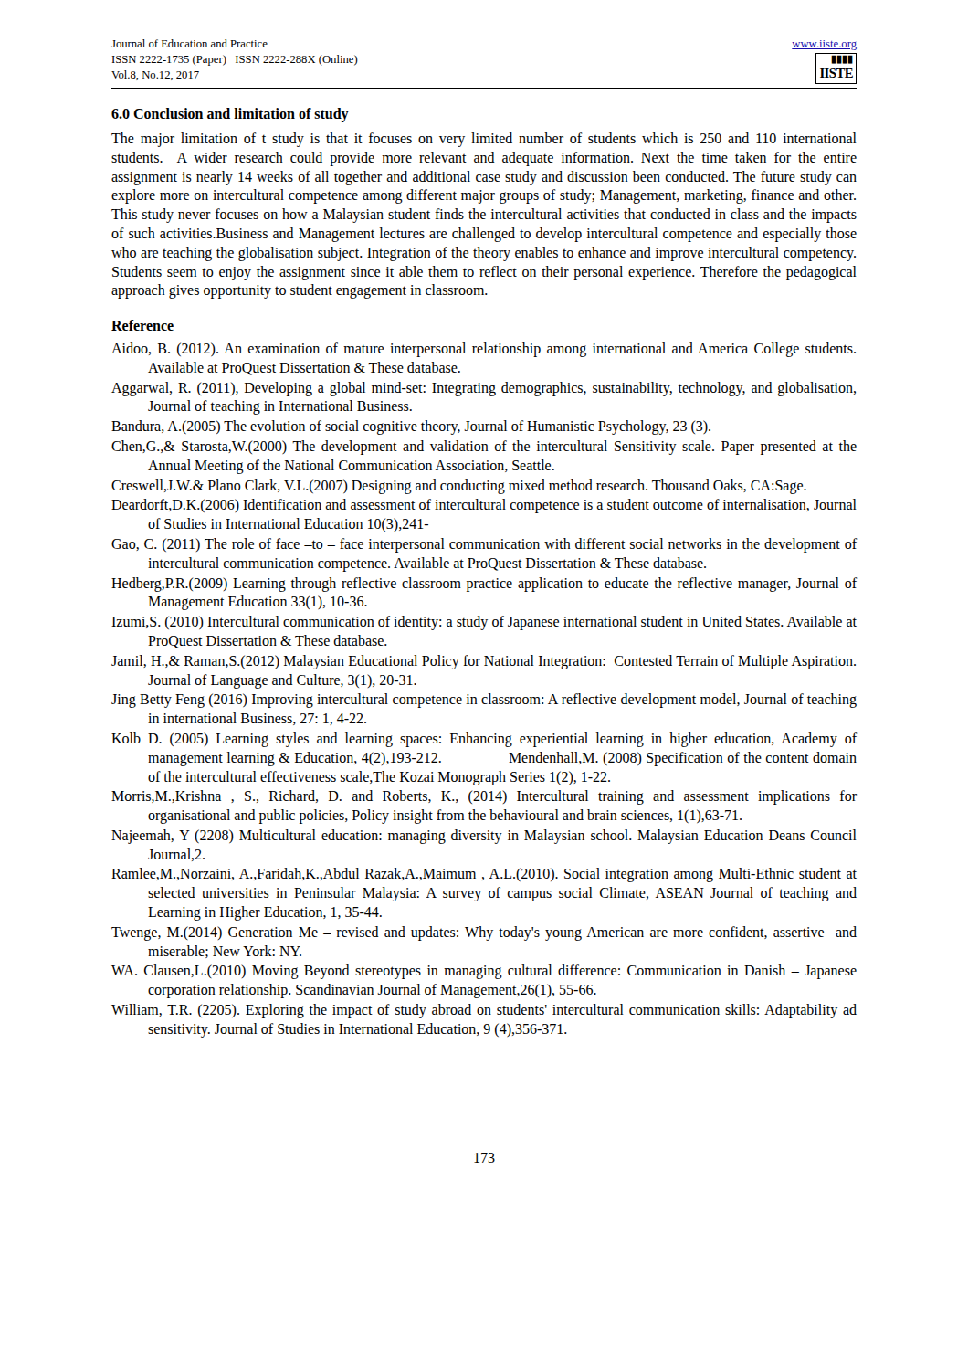Journal of Education and Practice
ISSN 2222-1735 (Paper) ISSN 2222-288X (Online)
Vol.8, No.12, 2017
www.iiste.org ▮▮▮▮IISTE
6.0 Conclusion and limitation of study
The major limitation of t study is that it focuses on very limited number of students which is 250 and 110 international students. A wider research could provide more relevant and adequate information. Next the time taken for the entire assignment is nearly 14 weeks of all together and additional case study and discussion been conducted. The future study can explore more on intercultural competence among different major groups of study; Management, marketing, finance and other. This study never focuses on how a Malaysian student finds the intercultural activities that conducted in class and the impacts of such activities.Business and Management lectures are challenged to develop intercultural competence and especially those who are teaching the globalisation subject. Integration of the theory enables to enhance and improve intercultural competency. Students seem to enjoy the assignment since it able them to reflect on their personal experience. Therefore the pedagogical approach gives opportunity to student engagement in classroom.
Reference
Aidoo, B. (2012). An examination of mature interpersonal relationship among international and America College students. Available at ProQuest Dissertation & These database.
Aggarwal, R. (2011), Developing a global mind-set: Integrating demographics, sustainability, technology, and globalisation, Journal of teaching in International Business.
Bandura, A.(2005) The evolution of social cognitive theory, Journal of Humanistic Psychology, 23 (3).
Chen,G.,& Starosta,W.(2000) The development and validation of the intercultural Sensitivity scale. Paper presented at the Annual Meeting of the National Communication Association, Seattle.
Creswell,J.W.& Plano Clark, V.L.(2007) Designing and conducting mixed method research. Thousand Oaks, CA:Sage.
Deardorft,D.K.(2006) Identification and assessment of intercultural competence is a student outcome of internalisation, Journal of Studies in International Education 10(3),241-
Gao, C. (2011) The role of face –to – face interpersonal communication with different social networks in the development of intercultural communication competence. Available at ProQuest Dissertation & These database.
Hedberg,P.R.(2009) Learning through reflective classroom practice application to educate the reflective manager, Journal of Management Education 33(1), 10-36.
Izumi,S. (2010) Intercultural communication of identity: a study of Japanese international student in United States. Available at ProQuest Dissertation & These database.
Jamil, H.,& Raman,S.(2012) Malaysian Educational Policy for National Integration: Contested Terrain of Multiple Aspiration. Journal of Language and Culture, 3(1), 20-31.
Jing Betty Feng (2016) Improving intercultural competence in classroom: A reflective development model, Journal of teaching in international Business, 27: 1, 4-22.
Kolb D. (2005) Learning styles and learning spaces: Enhancing experiential learning in higher education, Academy of management learning & Education, 4(2),193-212. Mendenhall,M. (2008) Specification of the content domain of the intercultural effectiveness scale,The Kozai Monograph Series 1(2), 1-22.
Morris,M.,Krishna , S., Richard, D. and Roberts, K., (2014) Intercultural training and assessment implications for organisational and public policies, Policy insight from the behavioural and brain sciences, 1(1),63-71.
Najeemah, Y (2208) Multicultural education: managing diversity in Malaysian school. Malaysian Education Deans Council Journal,2.
Ramlee,M.,Norzaini, A.,Faridah,K.,Abdul Razak,A.,Maimum , A.L.(2010). Social integration among Multi-Ethnic student at selected universities in Peninsular Malaysia: A survey of campus social Climate, ASEAN Journal of teaching and Learning in Higher Education, 1, 35-44.
Twenge, M.(2014) Generation Me – revised and updates: Why today's young American are more confident, assertive and miserable; New York: NY.
WA. Clausen,L.(2010) Moving Beyond stereotypes in managing cultural difference: Communication in Danish – Japanese corporation relationship. Scandinavian Journal of Management,26(1), 55-66.
William, T.R. (2205). Exploring the impact of study abroad on students' intercultural communication skills: Adaptability ad sensitivity. Journal of Studies in International Education, 9 (4),356-371.
173